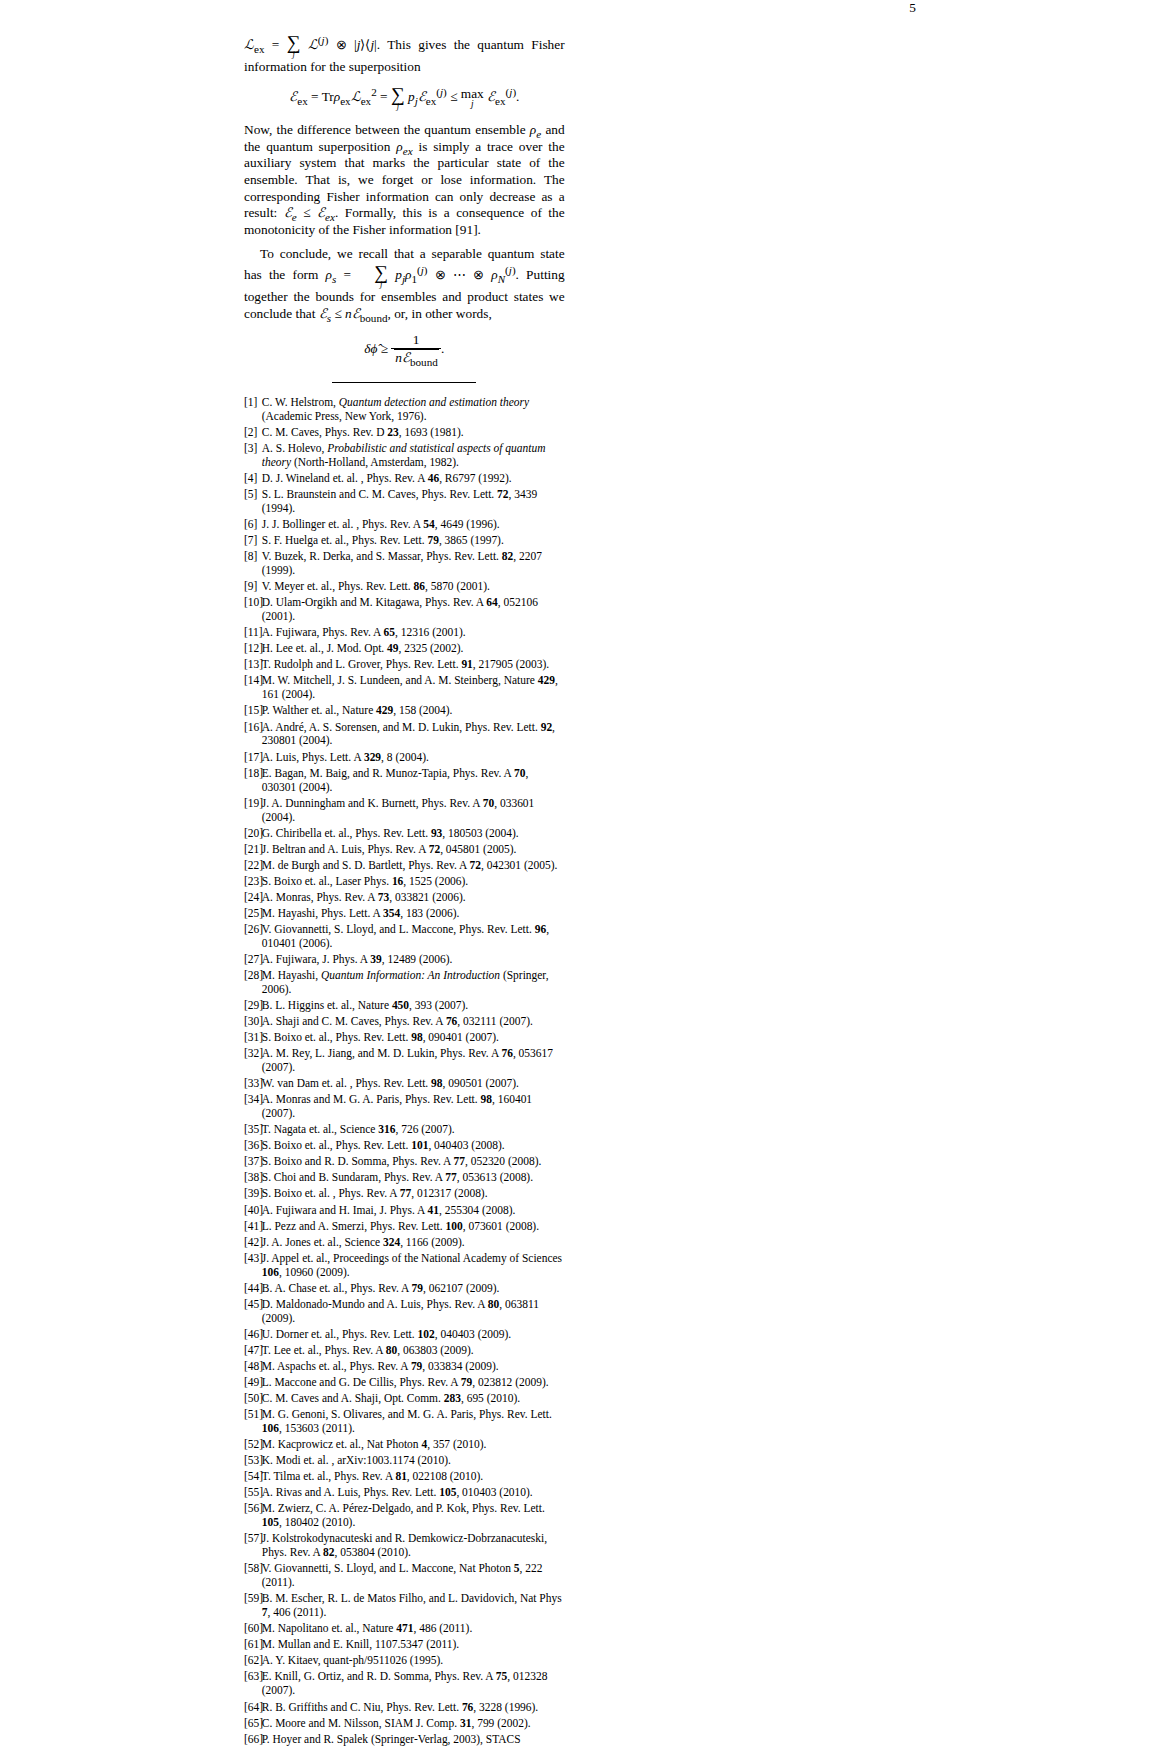5
ℒex = ∑j ℒ(j) ⊗ |j⟩⟨j|. This gives the quantum Fisher information for the superposition
ℰex = Trρexℒex2 = ∑j pj ℰex(j) ≤ max j ℰex(j).
Now, the difference between the quantum ensemble ρe and the quantum superposition ρex is simply a trace over the auxiliary system that marks the particular state of the ensemble. That is, we forget or lose information. The corresponding Fisher information can only decrease as a result: ℰe ≤ ℰex. Formally, this is a consequence of the monotonicity of the Fisher information [91].
To conclude, we recall that a separable quantum state has the form ρs = ∑j pj ρ1(j) ⊗ ⋯ ⊗ ρN(j). Putting together the bounds for ensembles and product states we conclude that ℰs ≤ nℰbound, or, in other words,
δϕ̂ ≥ 1 nℰbound.
[1] C. W. Helstrom, Quantum detection and estimation theory (Academic Press, New York, 1976).
[2] C. M. Caves, Phys. Rev. D 23, 1693 (1981).
[3] A. S. Holevo, Probabilistic and statistical aspects of quantum theory (North-Holland, Amsterdam, 1982).
[4] D. J. Wineland et. al. , Phys. Rev. A 46, R6797 (1992).
[5] S. L. Braunstein and C. M. Caves, Phys. Rev. Lett. 72, 3439 (1994).
[6] J. J. Bollinger et. al. , Phys. Rev. A 54, 4649 (1996).
[7] S. F. Huelga et. al., Phys. Rev. Lett. 79, 3865 (1997).
[8] V. Buzek, R. Derka, and S. Massar, Phys. Rev. Lett. 82, 2207 (1999).
[9] V. Meyer et. al., Phys. Rev. Lett. 86, 5870 (2001).
[10] D. Ulam-Orgikh and M. Kitagawa, Phys. Rev. A 64, 052106 (2001).
[11] A. Fujiwara, Phys. Rev. A 65, 12316 (2001).
[12] H. Lee et. al., J. Mod. Opt. 49, 2325 (2002).
[13] T. Rudolph and L. Grover, Phys. Rev. Lett. 91, 217905 (2003).
[14] M. W. Mitchell, J. S. Lundeen, and A. M. Steinberg, Nature 429, 161 (2004).
[15] P. Walther et. al., Nature 429, 158 (2004).
[16] A. André, A. S. Sorensen, and M. D. Lukin, Phys. Rev. Lett. 92, 230801 (2004).
[17] A. Luis, Phys. Lett. A 329, 8 (2004).
[18] E. Bagan, M. Baig, and R. Munoz-Tapia, Phys. Rev. A 70, 030301 (2004).
[19] J. A. Dunningham and K. Burnett, Phys. Rev. A 70, 033601 (2004).
[20] G. Chiribella et. al., Phys. Rev. Lett. 93, 180503 (2004).
[21] J. Beltran and A. Luis, Phys. Rev. A 72, 045801 (2005).
[22] M. de Burgh and S. D. Bartlett, Phys. Rev. A 72, 042301 (2005).
[23] S. Boixo et. al., Laser Phys. 16, 1525 (2006).
[24] A. Monras, Phys. Rev. A 73, 033821 (2006).
[25] M. Hayashi, Phys. Lett. A 354, 183 (2006).
[26] V. Giovannetti, S. Lloyd, and L. Maccone, Phys. Rev. Lett. 96, 010401 (2006).
[27] A. Fujiwara, J. Phys. A 39, 12489 (2006).
[28] M. Hayashi, Quantum Information: An Introduction (Springer, 2006).
[29] B. L. Higgins et. al., Nature 450, 393 (2007).
[30] A. Shaji and C. M. Caves, Phys. Rev. A 76, 032111 (2007).
[31] S. Boixo et. al., Phys. Rev. Lett. 98, 090401 (2007).
[32] A. M. Rey, L. Jiang, and M. D. Lukin, Phys. Rev. A 76, 053617 (2007).
[33] W. van Dam et. al. , Phys. Rev. Lett. 98, 090501 (2007).
[34] A. Monras and M. G. A. Paris, Phys. Rev. Lett. 98, 160401 (2007).
[35] T. Nagata et. al., Science 316, 726 (2007).
[36] S. Boixo et. al., Phys. Rev. Lett. 101, 040403 (2008).
[37] S. Boixo and R. D. Somma, Phys. Rev. A 77, 052320 (2008).
[38] S. Choi and B. Sundaram, Phys. Rev. A 77, 053613 (2008).
[39] S. Boixo et. al. , Phys. Rev. A 77, 012317 (2008).
[40] A. Fujiwara and H. Imai, J. Phys. A 41, 255304 (2008).
[41] L. Pezz and A. Smerzi, Phys. Rev. Lett. 100, 073601 (2008).
[42] J. A. Jones et. al., Science 324, 1166 (2009).
[43] J. Appel et. al., Proceedings of the National Academy of Sciences 106, 10960 (2009).
[44] B. A. Chase et. al., Phys. Rev. A 79, 062107 (2009).
[45] D. Maldonado-Mundo and A. Luis, Phys. Rev. A 80, 063811 (2009).
[46] U. Dorner et. al., Phys. Rev. Lett. 102, 040403 (2009).
[47] T. Lee et. al., Phys. Rev. A 80, 063803 (2009).
[48] M. Aspachs et. al., Phys. Rev. A 79, 033834 (2009).
[49] L. Maccone and G. De Cillis, Phys. Rev. A 79, 023812 (2009).
[50] C. M. Caves and A. Shaji, Opt. Comm. 283, 695 (2010).
[51] M. G. Genoni, S. Olivares, and M. G. A. Paris, Phys. Rev. Lett. 106, 153603 (2011).
[52] M. Kacprowicz et. al., Nat Photon 4, 357 (2010).
[53] K. Modi et. al. , arXiv:1003.1174 (2010).
[54] T. Tilma et. al., Phys. Rev. A 81, 022108 (2010).
[55] A. Rivas and A. Luis, Phys. Rev. Lett. 105, 010403 (2010).
[56] M. Zwierz, C. A. Pérez-Delgado, and P. Kok, Phys. Rev. Lett. 105, 180402 (2010).
[57] J. Kolstrokodynacuteski and R. Demkowicz-Dobrzanacuteski, Phys. Rev. A 82, 053804 (2010).
[58] V. Giovannetti, S. Lloyd, and L. Maccone, Nat Photon 5, 222 (2011).
[59] B. M. Escher, R. L. de Matos Filho, and L. Davidovich, Nat Phys 7, 406 (2011).
[60] M. Napolitano et. al., Nature 471, 486 (2011).
[61] M. Mullan and E. Knill, 1107.5347 (2011).
[62] A. Y. Kitaev, quant-ph/9511026 (1995).
[63] E. Knill, G. Ortiz, and R. D. Somma, Phys. Rev. A 75, 012328 (2007).
[64] R. B. Griffiths and C. Niu, Phys. Rev. Lett. 76, 3228 (1996).
[65] C. Moore and M. Nilsson, SIAM J. Comp. 31, 799 (2002).
[66] P. Hoyer and R. Spalek (Springer-Verlag, 2003), STACS